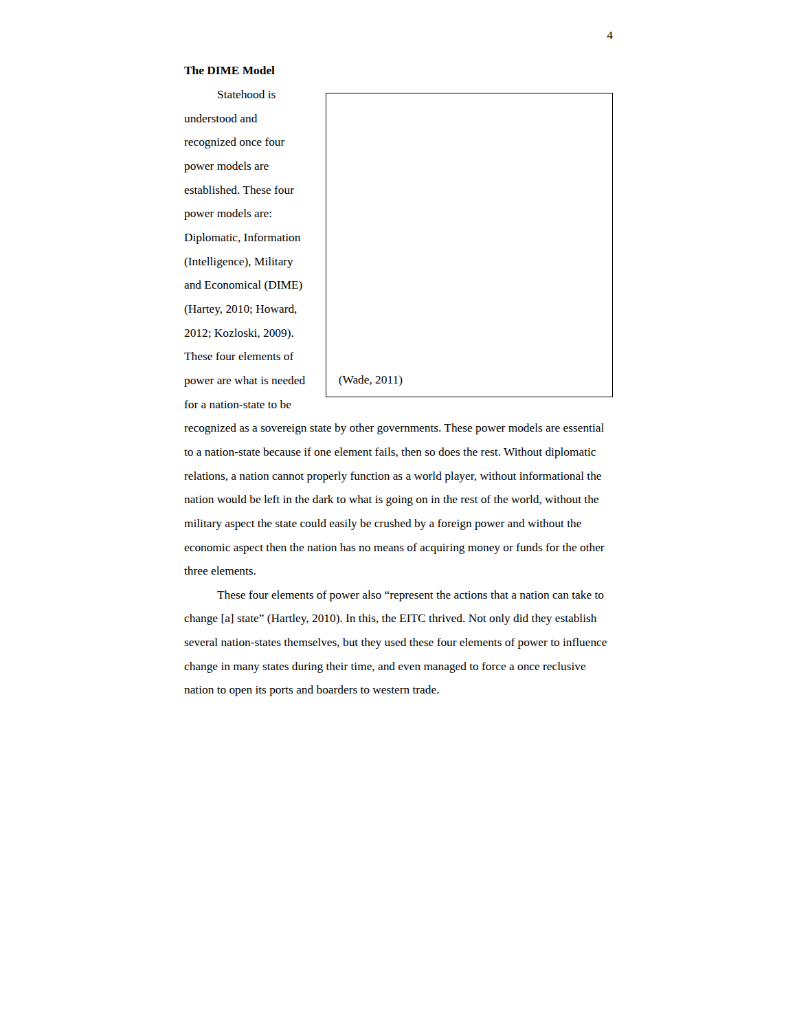4
The DIME Model
(Wade, 2011)
Statehood is understood and recognized once four power models are established. These four power models are: Diplomatic, Information (Intelligence), Military and Economical (DIME) (Hartey, 2010; Howard, 2012; Kozloski, 2009). These four elements of power are what is needed for a nation-state to be recognized as a sovereign state by other governments. These power models are essential to a nation-state because if one element fails, then so does the rest. Without diplomatic relations, a nation cannot properly function as a world player, without informational the nation would be left in the dark to what is going on in the rest of the world, without the military aspect the state could easily be crushed by a foreign power and without the economic aspect then the nation has no means of acquiring money or funds for the other three elements.
These four elements of power also “represent the actions that a nation can take to change [a] state” (Hartley, 2010). In this, the EITC thrived. Not only did they establish several nation-states themselves, but they used these four elements of power to influence change in many states during their time, and even managed to force a once reclusive nation to open its ports and boarders to western trade.